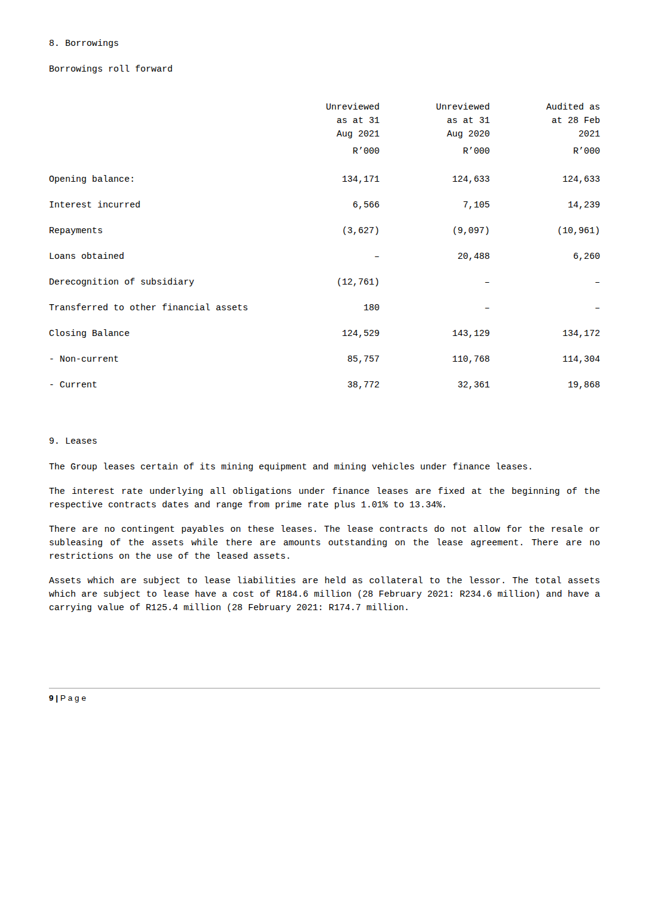8. Borrowings
Borrowings roll forward
| | Unreviewed as at 31 Aug 2021 | Unreviewed as at 31 Aug 2020 | Audited as at 28 Feb 2021 |
| --- | --- | --- | --- |
| | R’000 | R’000 | R’000 |
| Opening balance: | 134,171 | 124,633 | 124,633 |
| Interest incurred | 6,566 | 7,105 | 14,239 |
| Repayments | (3,627) | (9,097) | (10,961) |
| Loans obtained | – | 20,488 | 6,260 |
| Derecognition of subsidiary | (12,761) | – | – |
| Transferred to other financial assets | 180 | – | – |
| Closing Balance | 124,529 | 143,129 | 134,172 |
| - Non-current | 85,757 | 110,768 | 114,304 |
| - Current | 38,772 | 32,361 | 19,868 |
9. Leases
The Group leases certain of its mining equipment and mining vehicles under finance leases.
The interest rate underlying all obligations under finance leases are fixed at the beginning of the respective contracts dates and range from prime rate plus 1.01% to 13.34%.
There are no contingent payables on these leases. The lease contracts do not allow for the resale or subleasing of the assets while there are amounts outstanding on the lease agreement. There are no restrictions on the use of the leased assets.
Assets which are subject to lease liabilities are held as collateral to the lessor. The total assets which are subject to lease have a cost of R184.6 million (28 February 2021: R234.6 million) and have a carrying value of R125.4 million (28 February 2021: R174.7 million.
9 | P a g e